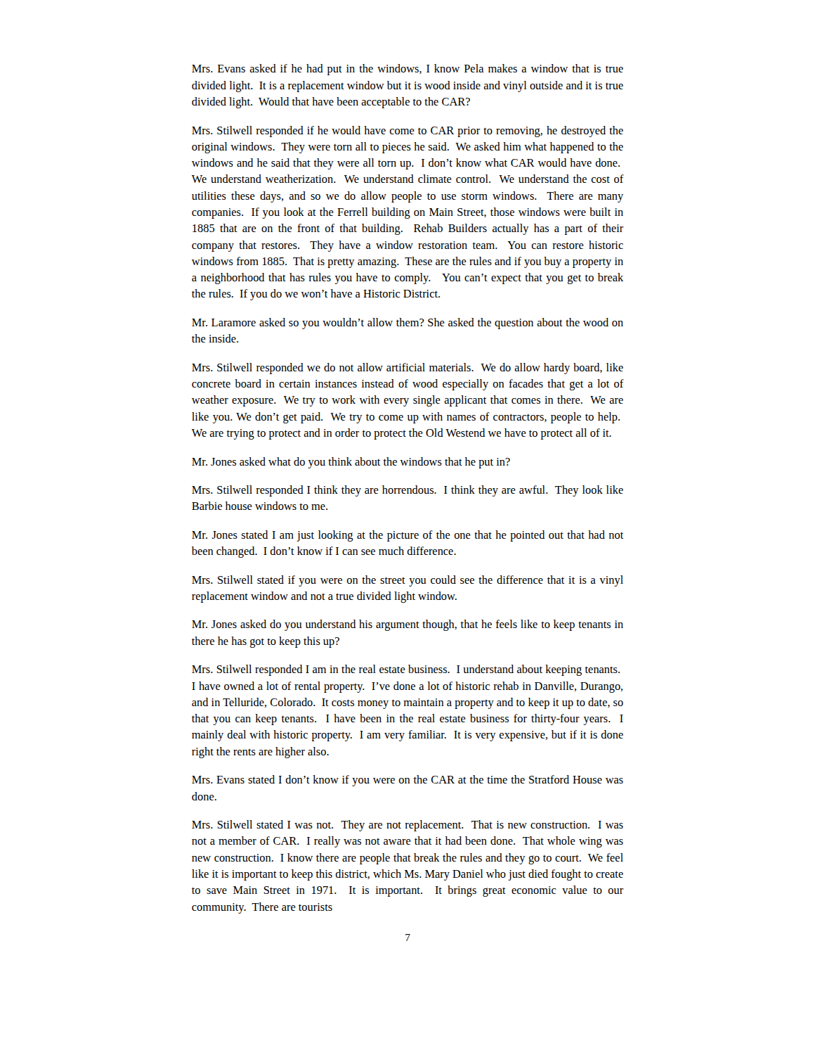Mrs. Evans asked if he had put in the windows, I know Pela makes a window that is true divided light. It is a replacement window but it is wood inside and vinyl outside and it is true divided light. Would that have been acceptable to the CAR?
Mrs. Stilwell responded if he would have come to CAR prior to removing, he destroyed the original windows. They were torn all to pieces he said. We asked him what happened to the windows and he said that they were all torn up. I don’t know what CAR would have done. We understand weatherization. We understand climate control. We understand the cost of utilities these days, and so we do allow people to use storm windows. There are many companies. If you look at the Ferrell building on Main Street, those windows were built in 1885 that are on the front of that building. Rehab Builders actually has a part of their company that restores. They have a window restoration team. You can restore historic windows from 1885. That is pretty amazing. These are the rules and if you buy a property in a neighborhood that has rules you have to comply. You can’t expect that you get to break the rules. If you do we won’t have a Historic District.
Mr. Laramore asked so you wouldn’t allow them? She asked the question about the wood on the inside.
Mrs. Stilwell responded we do not allow artificial materials. We do allow hardy board, like concrete board in certain instances instead of wood especially on facades that get a lot of weather exposure. We try to work with every single applicant that comes in there. We are like you. We don’t get paid. We try to come up with names of contractors, people to help. We are trying to protect and in order to protect the Old Westend we have to protect all of it.
Mr. Jones asked what do you think about the windows that he put in?
Mrs. Stilwell responded I think they are horrendous. I think they are awful. They look like Barbie house windows to me.
Mr. Jones stated I am just looking at the picture of the one that he pointed out that had not been changed. I don’t know if I can see much difference.
Mrs. Stilwell stated if you were on the street you could see the difference that it is a vinyl replacement window and not a true divided light window.
Mr. Jones asked do you understand his argument though, that he feels like to keep tenants in there he has got to keep this up?
Mrs. Stilwell responded I am in the real estate business. I understand about keeping tenants. I have owned a lot of rental property. I’ve done a lot of historic rehab in Danville, Durango, and in Telluride, Colorado. It costs money to maintain a property and to keep it up to date, so that you can keep tenants. I have been in the real estate business for thirty-four years. I mainly deal with historic property. I am very familiar. It is very expensive, but if it is done right the rents are higher also.
Mrs. Evans stated I don’t know if you were on the CAR at the time the Stratford House was done.
Mrs. Stilwell stated I was not. They are not replacement. That is new construction. I was not a member of CAR. I really was not aware that it had been done. That whole wing was new construction. I know there are people that break the rules and they go to court. We feel like it is important to keep this district, which Ms. Mary Daniel who just died fought to create to save Main Street in 1971. It is important. It brings great economic value to our community. There are tourists
7